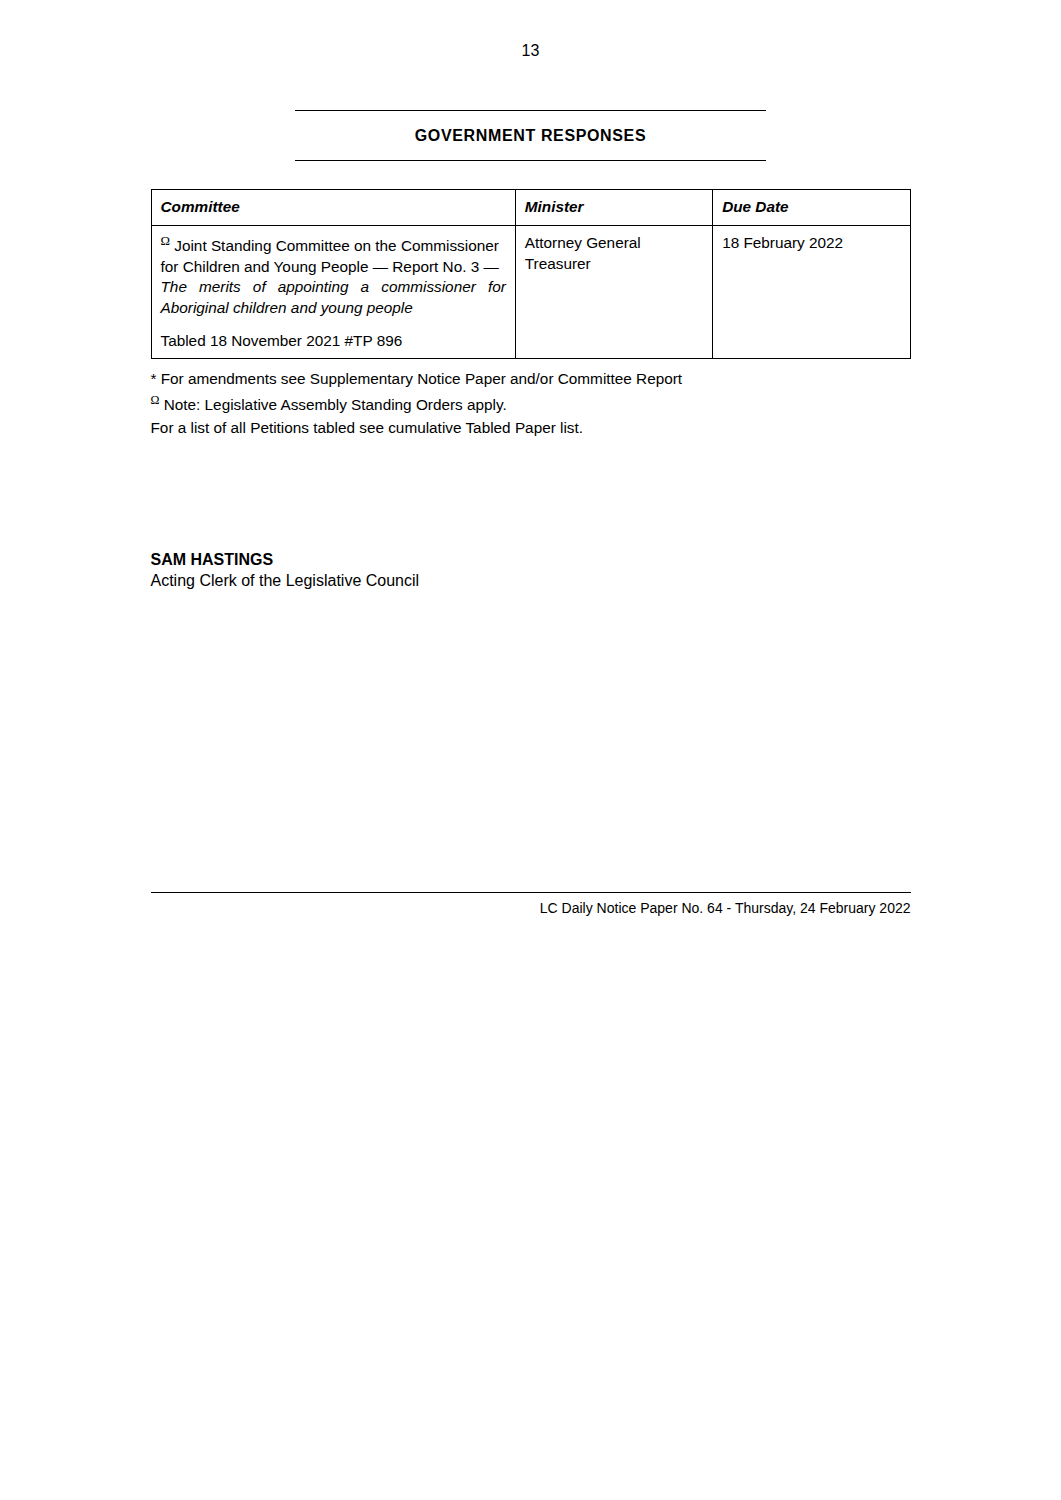13
Government Responses
| Committee | Minister | Due Date |
| --- | --- | --- |
| Ω Joint Standing Committee on the Commissioner for Children and Young People — Report No. 3 — The merits of appointing a commissioner for Aboriginal children and young people Tabled 18 November 2021 #TP 896 | Attorney General Treasurer | 18 February 2022 |
* For amendments see Supplementary Notice Paper and/or Committee Report
Ω Note: Legislative Assembly Standing Orders apply.
For a list of all Petitions tabled see cumulative Tabled Paper list.
SAM HASTINGS
Acting Clerk of the Legislative Council
LC Daily Notice Paper No. 64 - Thursday, 24 February 2022